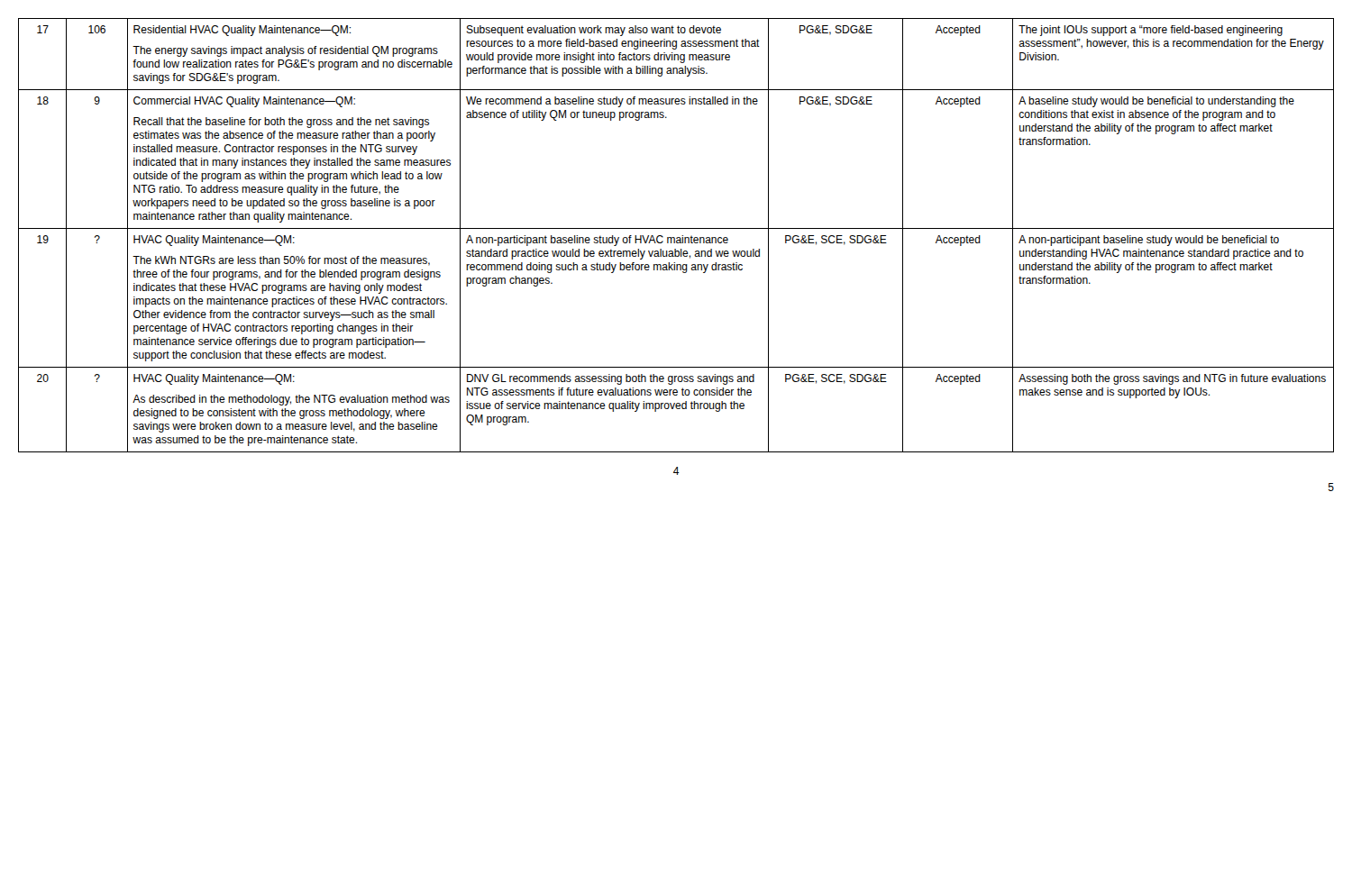| 17 | 106 | Residential HVAC Quality Maintenance—QM: The energy savings impact analysis of residential QM programs found low realization rates for PG&E's program and no discernable savings for SDG&E's program. | Subsequent evaluation work may also want to devote resources to a more field-based engineering assessment that would provide more insight into factors driving measure performance that is possible with a billing analysis. | PG&E, SDG&E | Accepted | The joint IOUs support a “more field-based engineering assessment”, however, this is a recommendation for the Energy Division. |
| 18 | 9 | Commercial HVAC Quality Maintenance—QM: Recall that the baseline for both the gross and the net savings estimates was the absence of the measure rather than a poorly installed measure. Contractor responses in the NTG survey indicated that in many instances they installed the same measures outside of the program as within the program which lead to a low NTG ratio. To address measure quality in the future, the workpapers need to be updated so the gross baseline is a poor maintenance rather than quality maintenance. | We recommend a baseline study of measures installed in the absence of utility QM or tuneup programs. | PG&E, SDG&E | Accepted | A baseline study would be beneficial to understanding the conditions that exist in absence of the program and to understand the ability of the program to affect market transformation. |
| 19 | ? | HVAC Quality Maintenance—QM: The kWh NTGRs are less than 50% for most of the measures, three of the four programs, and for the blended program designs indicates that these HVAC programs are having only modest impacts on the maintenance practices of these HVAC contractors. Other evidence from the contractor surveys—such as the small percentage of HVAC contractors reporting changes in their maintenance service offerings due to program participation—support the conclusion that these effects are modest. | A non-participant baseline study of HVAC maintenance standard practice would be extremely valuable, and we would recommend doing such a study before making any drastic program changes. | PG&E, SCE, SDG&E | Accepted | A non-participant baseline study would be beneficial to understanding HVAC maintenance standard practice and to understand the ability of the program to affect market transformation. |
| 20 | ? | HVAC Quality Maintenance—QM: As described in the methodology, the NTG evaluation method was designed to be consistent with the gross methodology, where savings were broken down to a measure level, and the baseline was assumed to be the pre-maintenance state. | DNV GL recommends assessing both the gross savings and NTG assessments if future evaluations were to consider the issue of service maintenance quality improved through the QM program. | PG&E, SCE, SDG&E | Accepted | Assessing both the gross savings and NTG in future evaluations makes sense and is supported by IOUs. |
4
5